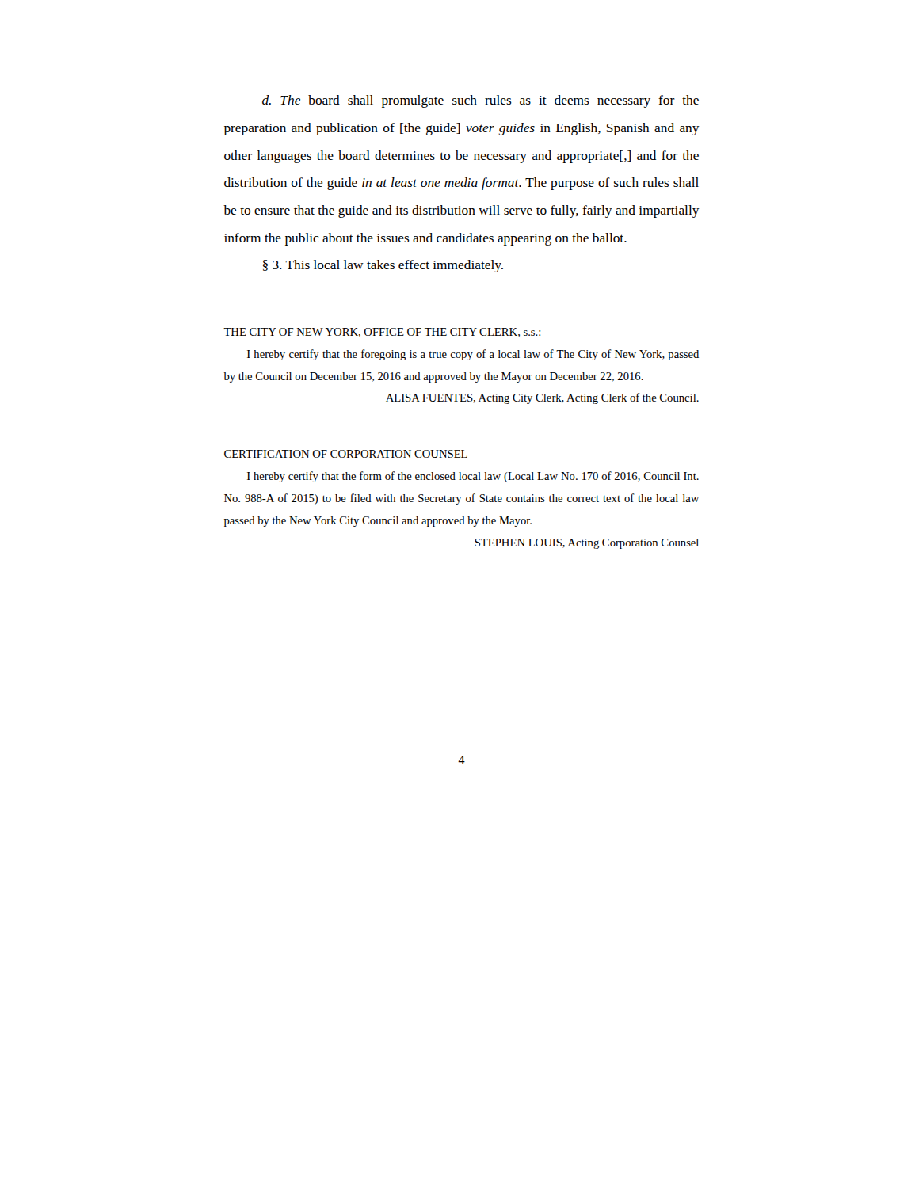d. The board shall promulgate such rules as it deems necessary for the preparation and publication of [the guide] voter guides in English, Spanish and any other languages the board determines to be necessary and appropriate[,] and for the distribution of the guide in at least one media format. The purpose of such rules shall be to ensure that the guide and its distribution will serve to fully, fairly and impartially inform the public about the issues and candidates appearing on the ballot.
§ 3. This local law takes effect immediately.
THE CITY OF NEW YORK, OFFICE OF THE CITY CLERK, s.s.:
I hereby certify that the foregoing is a true copy of a local law of The City of New York, passed by the Council on December 15, 2016 and approved by the Mayor on December 22, 2016.
ALISA FUENTES, Acting City Clerk, Acting Clerk of the Council.
CERTIFICATION OF CORPORATION COUNSEL
I hereby certify that the form of the enclosed local law (Local Law No. 170 of 2016, Council Int. No. 988-A of 2015) to be filed with the Secretary of State contains the correct text of the local law passed by the New York City Council and approved by the Mayor.
STEPHEN LOUIS, Acting Corporation Counsel
4